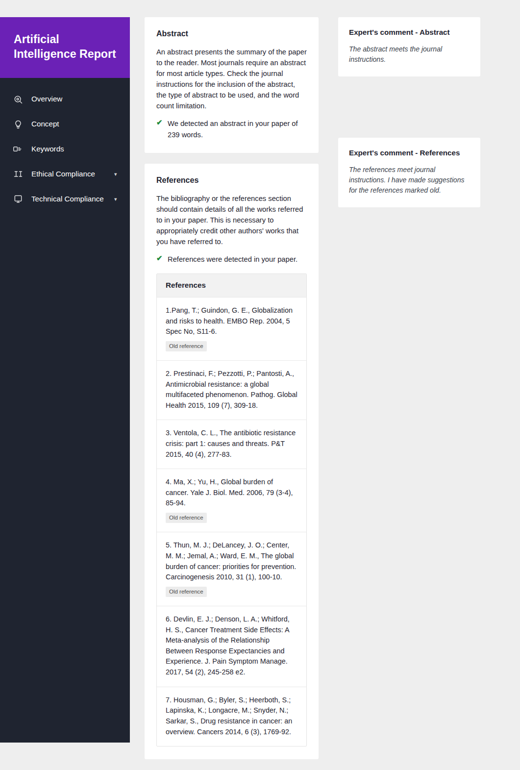Artificial
Intelligence Report
Overview
Concept
Keywords
Ethical Compliance ▾
Technical Compliance ▾
Abstract
An abstract presents the summary of the paper to the reader. Most journals require an abstract for most article types. Check the journal instructions for the inclusion of the abstract, the type of abstract to be used, and the word count limitation.
✔ We detected an abstract in your paper of 239 words.
References
The bibliography or the references section should contain details of all the works referred to in your paper. This is necessary to appropriately credit other authors' works that you have referred to.
✔ References were detected in your paper.
References
1.Pang, T.; Guindon, G. E., Globalization and risks to health. EMBO Rep. 2004, 5 Spec No, S11-6.
Old reference
2. Prestinaci, F.; Pezzotti, P.; Pantosti, A., Antimicrobial resistance: a global multifaceted phenomenon. Pathog. Global Health 2015, 109 (7), 309-18.
3. Ventola, C. L., The antibiotic resistance crisis: part 1: causes and threats. P&T 2015, 40 (4), 277-83.
4. Ma, X.; Yu, H., Global burden of cancer. Yale J. Biol. Med. 2006, 79 (3-4), 85-94.
Old reference
5. Thun, M. J.; DeLancey, J. O.; Center, M. M.; Jemal, A.; Ward, E. M., The global burden of cancer: priorities for prevention. Carcinogenesis 2010, 31 (1), 100-10.
Old reference
6. Devlin, E. J.; Denson, L. A.; Whitford, H. S., Cancer Treatment Side Effects: A Meta-analysis of the Relationship Between Response Expectancies and Experience. J. Pain Symptom Manage. 2017, 54 (2), 245-258 e2.
7. Housman, G.; Byler, S.; Heerboth, S.; Lapinska, K.; Longacre, M.; Snyder, N.; Sarkar, S., Drug resistance in cancer: an overview. Cancers 2014, 6 (3), 1769-92.
Expert's comment - Abstract
The abstract meets the journal instructions.
Expert's comment - References
The references meet journal instructions. I have made suggestions for the references marked old.